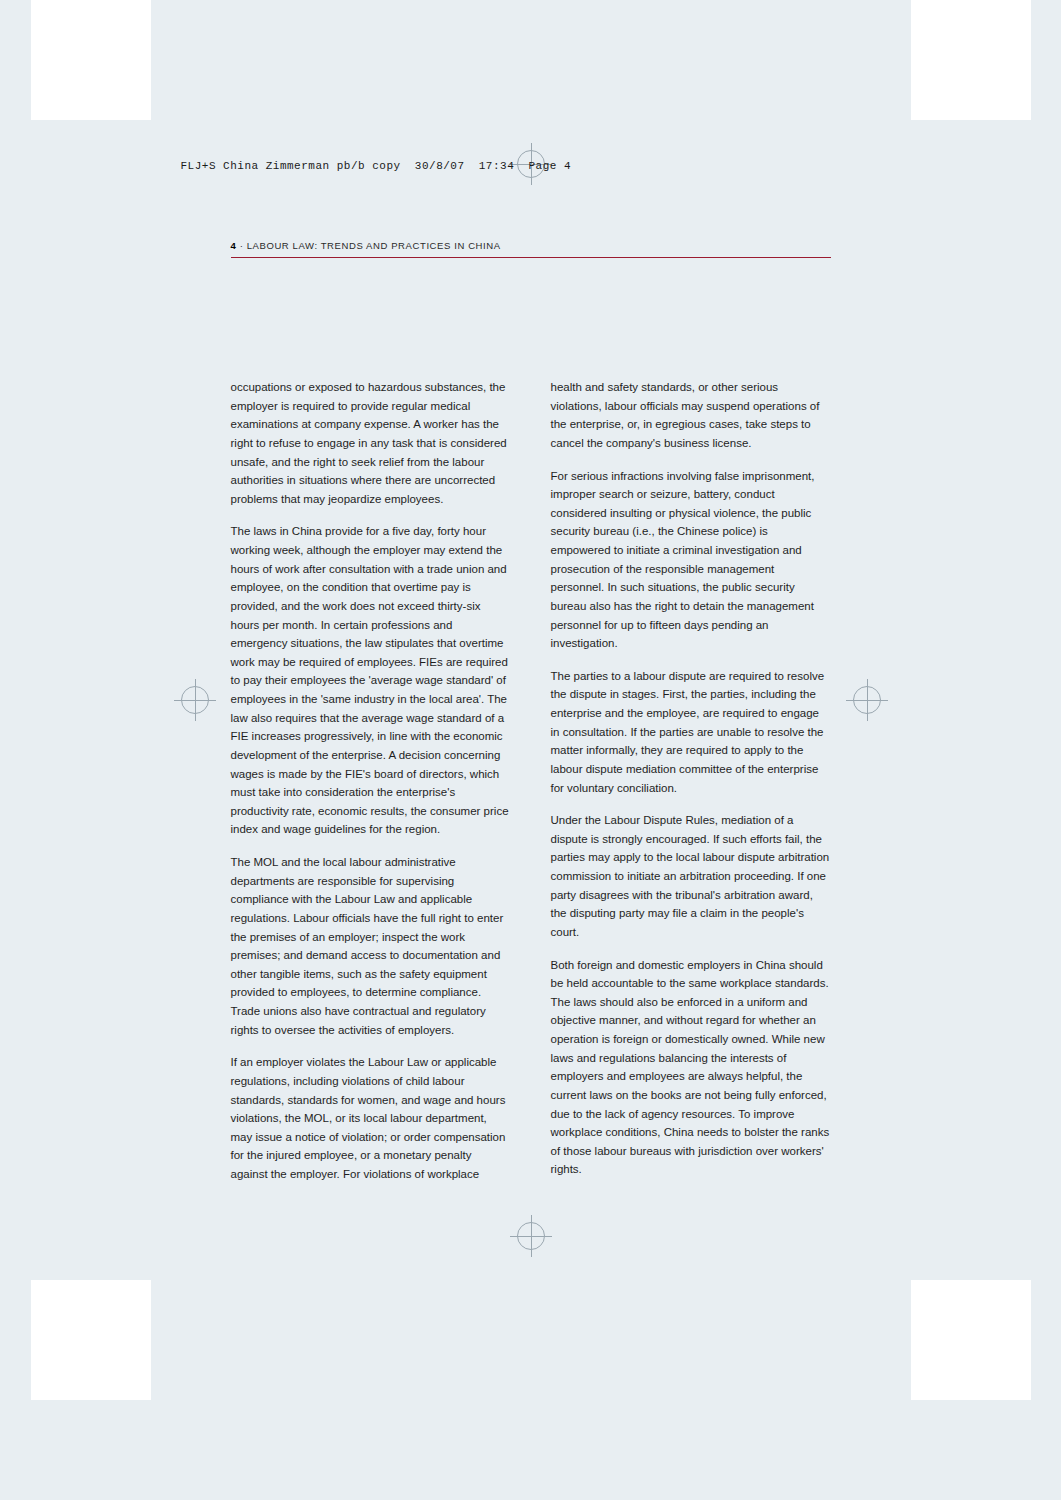FLJ+S China Zimmerman pb/b copy 30/8/07 17:34 Page 4
4 · LABOUR LAW: TRENDS AND PRACTICES IN CHINA
occupations or exposed to hazardous substances, the employer is required to provide regular medical examinations at company expense. A worker has the right to refuse to engage in any task that is considered unsafe, and the right to seek relief from the labour authorities in situations where there are uncorrected problems that may jeopardize employees.
The laws in China provide for a five day, forty hour working week, although the employer may extend the hours of work after consultation with a trade union and employee, on the condition that overtime pay is provided, and the work does not exceed thirty-six hours per month. In certain professions and emergency situations, the law stipulates that overtime work may be required of employees. FIEs are required to pay their employees the 'average wage standard' of employees in the 'same industry in the local area'. The law also requires that the average wage standard of a FIE increases progressively, in line with the economic development of the enterprise. A decision concerning wages is made by the FIE's board of directors, which must take into consideration the enterprise's productivity rate, economic results, the consumer price index and wage guidelines for the region.
The MOL and the local labour administrative departments are responsible for supervising compliance with the Labour Law and applicable regulations. Labour officials have the full right to enter the premises of an employer; inspect the work premises; and demand access to documentation and other tangible items, such as the safety equipment provided to employees, to determine compliance. Trade unions also have contractual and regulatory rights to oversee the activities of employers.
If an employer violates the Labour Law or applicable regulations, including violations of child labour standards, standards for women, and wage and hours violations, the MOL, or its local labour department, may issue a notice of violation; or order compensation for the injured employee, or a monetary penalty against the employer. For violations of workplace health and safety standards, or other serious violations, labour officials may suspend operations of the enterprise, or, in egregious cases, take steps to cancel the company's business license.
For serious infractions involving false imprisonment, improper search or seizure, battery, conduct considered insulting or physical violence, the public security bureau (i.e., the Chinese police) is empowered to initiate a criminal investigation and prosecution of the responsible management personnel. In such situations, the public security bureau also has the right to detain the management personnel for up to fifteen days pending an investigation.
The parties to a labour dispute are required to resolve the dispute in stages. First, the parties, including the enterprise and the employee, are required to engage in consultation. If the parties are unable to resolve the matter informally, they are required to apply to the labour dispute mediation committee of the enterprise for voluntary conciliation.
Under the Labour Dispute Rules, mediation of a dispute is strongly encouraged. If such efforts fail, the parties may apply to the local labour dispute arbitration commission to initiate an arbitration proceeding. If one party disagrees with the tribunal's arbitration award, the disputing party may file a claim in the people's court.
Both foreign and domestic employers in China should be held accountable to the same workplace standards. The laws should also be enforced in a uniform and objective manner, and without regard for whether an operation is foreign or domestically owned. While new laws and regulations balancing the interests of employers and employees are always helpful, the current laws on the books are not being fully enforced, due to the lack of agency resources. To improve workplace conditions, China needs to bolster the ranks of those labour bureaus with jurisdiction over workers' rights.